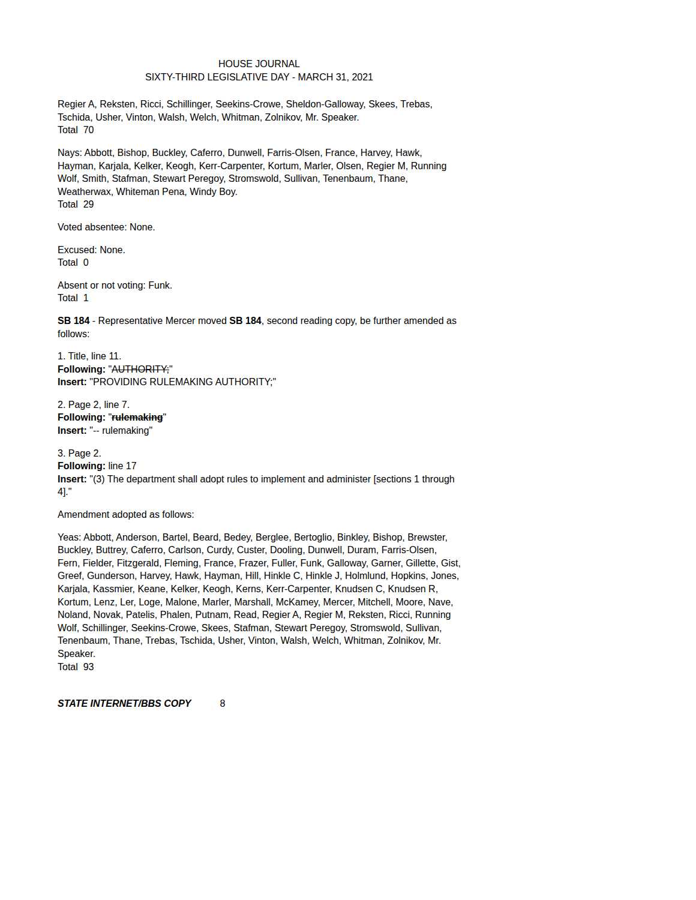HOUSE JOURNAL
SIXTY-THIRD LEGISLATIVE DAY - MARCH 31, 2021
Regier A, Reksten, Ricci, Schillinger, Seekins-Crowe, Sheldon-Galloway, Skees, Trebas, Tschida, Usher, Vinton, Walsh, Welch, Whitman, Zolnikov, Mr. Speaker.
Total 70
Nays: Abbott, Bishop, Buckley, Caferro, Dunwell, Farris-Olsen, France, Harvey, Hawk, Hayman, Karjala, Kelker, Keogh, Kerr-Carpenter, Kortum, Marler, Olsen, Regier M, Running Wolf, Smith, Stafman, Stewart Peregoy, Stromswold, Sullivan, Tenenbaum, Thane, Weatherwax, Whiteman Pena, Windy Boy.
Total 29
Voted absentee: None.
Excused: None.
Total 0
Absent or not voting: Funk.
Total 1
SB 184 - Representative Mercer moved SB 184, second reading copy, be further amended as follows:
1. Title, line 11.
Following: "AUTHORITY;"
Insert: "PROVIDING RULEMAKING AUTHORITY;"
2. Page 2, line 7.
Following: "rulemaking"
Insert: "-- rulemaking"
3. Page 2.
Following: line 17
Insert: "(3) The department shall adopt rules to implement and administer [sections 1 through 4]."
Amendment adopted as follows:
Yeas: Abbott, Anderson, Bartel, Beard, Bedey, Berglee, Bertoglio, Binkley, Bishop, Brewster, Buckley, Buttrey, Caferro, Carlson, Curdy, Custer, Dooling, Dunwell, Duram, Farris-Olsen, Fern, Fielder, Fitzgerald, Fleming, France, Frazer, Fuller, Funk, Galloway, Garner, Gillette, Gist, Greef, Gunderson, Harvey, Hawk, Hayman, Hill, Hinkle C, Hinkle J, Holmlund, Hopkins, Jones, Karjala, Kassmier, Keane, Kelker, Keogh, Kerns, Kerr-Carpenter, Knudsen C, Knudsen R, Kortum, Lenz, Ler, Loge, Malone, Marler, Marshall, McKamey, Mercer, Mitchell, Moore, Nave, Noland, Novak, Patelis, Phalen, Putnam, Read, Regier A, Regier M, Reksten, Ricci, Running Wolf, Schillinger, Seekins-Crowe, Skees, Stafman, Stewart Peregoy, Stromswold, Sullivan, Tenenbaum, Thane, Trebas, Tschida, Usher, Vinton, Walsh, Welch, Whitman, Zolnikov, Mr. Speaker.
Total 93
STATE INTERNET/BBS COPY 8